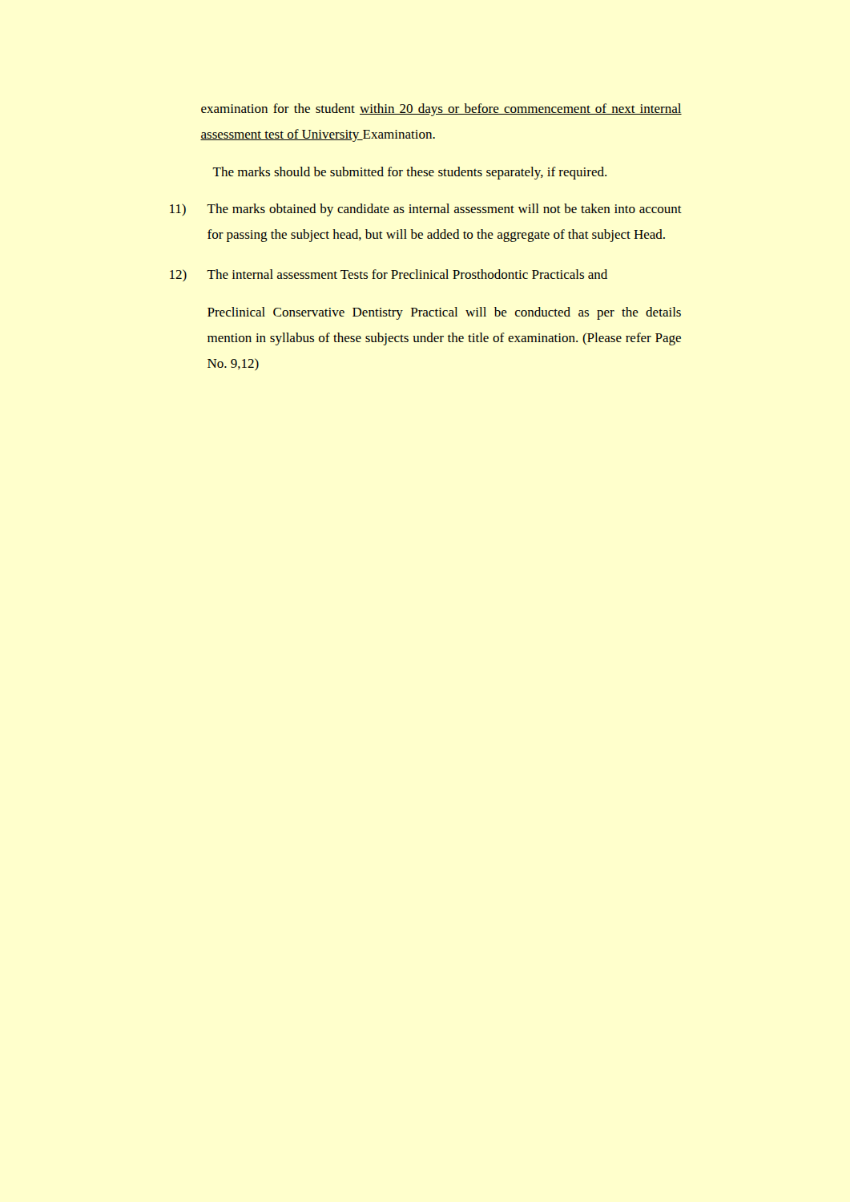examination for the student within 20 days or before commencement of next internal assessment test of University Examination.
The marks should be submitted for these students separately, if required.
11) The marks obtained by candidate as internal assessment will not be taken into account for passing the subject head, but will be added to the aggregate of that subject Head.
12) The internal assessment Tests for Preclinical Prosthodontic Practicals and
Preclinical Conservative Dentistry Practical will be conducted as per the details mention in syllabus of these subjects under the title of examination. (Please refer Page No. 9,12)